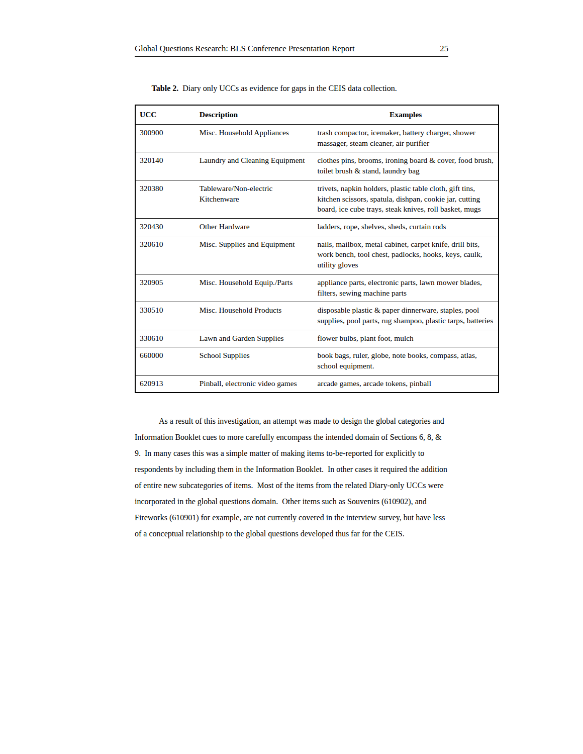Global Questions Research: BLS Conference Presentation Report 25
Table 2. Diary only UCCs as evidence for gaps in the CEIS data collection.
| UCC | Description | Examples |
| --- | --- | --- |
| 300900 | Misc. Household Appliances | trash compactor, icemaker, battery charger, shower massager, steam cleaner, air purifier |
| 320140 | Laundry and Cleaning Equipment | clothes pins, brooms, ironing board & cover, food brush, toilet brush & stand, laundry bag |
| 320380 | Tableware/Non-electric Kitchenware | trivets, napkin holders, plastic table cloth, gift tins, kitchen scissors, spatula, dishpan, cookie jar, cutting board, ice cube trays, steak knives, roll basket, mugs |
| 320430 | Other Hardware | ladders, rope, shelves, sheds, curtain rods |
| 320610 | Misc. Supplies and Equipment | nails, mailbox, metal cabinet, carpet knife, drill bits, work bench, tool chest, padlocks, hooks, keys, caulk, utility gloves |
| 320905 | Misc. Household Equip./Parts | appliance parts, electronic parts, lawn mower blades, filters, sewing machine parts |
| 330510 | Misc. Household Products | disposable plastic & paper dinnerware, staples, pool supplies, pool parts, rug shampoo, plastic tarps, batteries |
| 330610 | Lawn and Garden Supplies | flower bulbs, plant foot, mulch |
| 660000 | School Supplies | book bags, ruler, globe, note books, compass, atlas, school equipment. |
| 620913 | Pinball, electronic video games | arcade games, arcade tokens, pinball |
As a result of this investigation, an attempt was made to design the global categories and Information Booklet cues to more carefully encompass the intended domain of Sections 6, 8, & 9. In many cases this was a simple matter of making items to-be-reported for explicitly to respondents by including them in the Information Booklet. In other cases it required the addition of entire new subcategories of items. Most of the items from the related Diary-only UCCs were incorporated in the global questions domain. Other items such as Souvenirs (610902), and Fireworks (610901) for example, are not currently covered in the interview survey, but have less of a conceptual relationship to the global questions developed thus far for the CEIS.